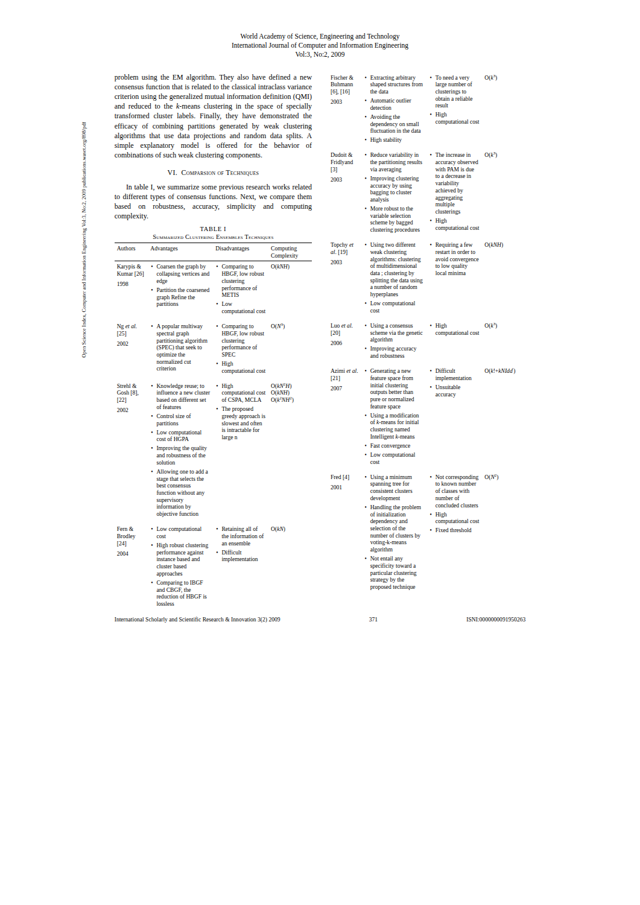Open Science Index, Computer and Information Engineering Vol:3, No:2, 2009 publications.waset.org/898/pdf
World Academy of Science, Engineering and Technology
International Journal of Computer and Information Engineering
Vol:3, No:2, 2009
problem using the EM algorithm. They also have defined a new consensus function that is related to the classical intraclass variance criterion using the generalized mutual information definition (QMI) and reduced to the k-means clustering in the space of specially transformed cluster labels. Finally, they have demonstrated the efficacy of combining partitions generated by weak clustering algorithms that use data projections and random data splits. A simple explanatory model is offered for the behavior of combinations of such weak clustering components.
VI. Comparsion of Techniques
In table I, we summarize some previous research works related to different types of consensus functions. Next, we compare them based on robustness, accuracy, simplicity and computing complexity.
TABLE I Summarized Clustering Ensembles Techniques
| Authors | Advantages | Disadvantages | Computing Complexity |
| --- | --- | --- | --- |
| Karypis & Kumar [26] 1998 | Coarsen the graph by collapsing vertices and edge Partition the coarsened graph Refine the partitions | Comparing to HBGF, low robust clustering performance of METIS Low computational cost | O( kNH ) |
| Ng et al . [25] 2002 | A popular multiway spectral graph partitioning algorithm (SPEC) that seek to optimize the normalized cut criterion | Comparing to HBGF, low robust clustering performance of SPEC High computational cost | O( N 3 ) |
| Strehl & Gosh [8], [22] 2002 | Knowledge reuse; to influence a new cluster based on different set of features Control size of partitions Low computational cost of HGPA Improving the quality and robustness of the solution Allowing one to add a stage that selects the best consensus function without any supervisory information by objective function | High computational cost of CSPA, MCLA The proposed greedy approach is slowest and often is intractable for large n | O( kN 2 H ) O( kNH ) O( k 2 NH 2 ) |
| Fern & Brodley [24] 2004 | Low computational cost High robust clustering performance against instance based and cluster based approaches Comparing to IBGF and CBGF, the reduction of HBGF is lossless | Retaining all of the information of an ensemble Difficult implementation | O( kN ) |
| Fischer & Buhmann [6], [16] 2003 | Extracting arbitrary shaped structures from the data Automatic outlier detection Avoiding the dependency on small fluctuation in the data High stability | To need a very large number of clusterings to obtain a reliable result High computational cost | O( k 3 ) |
| Dudoit & Fridlyand [3] 2003 | Reduce variability in the partitioning results via averaging Improving clustering accuracy by using bagging to cluster analysis More robust to the variable selection scheme by bagged clustering procedures | The increase in accuracy observed with PAM is due to a decrease in variability achieved by aggregating multiple clusterings High computational cost | O( k 3 ) |
| Topchy et al . [19] 2003 | Using two different weak clustering algorithms: clustering of multidimensional data ; clustering by splitting the data using a number of random hyperplanes Low computational cost | Requiring a few restart in order to avoid convergence to low quality local minima | O( kNH ) |
| Luo et al . [20] 2006 | Using a consensus scheme via the genetic algorithm Improving accuracy and robustness | High computational cost | O( k 3 ) |
| Azimi et al . [21] 2007 | Generating a new feature space from initial clustering outputs better than pure or normalized feature space Using a modification of k -means for initial clustering named Intelligent k -means Fast convergence Low computational cost | Difficult implementation Unsuitable accuracy | O( k !+ kNIdd ′ ) |
| Fred [4] 2001 | Using a minimum spanning tree for consistent clusters development Handling the problem of initialization dependency and selection of the number of clusters by voting-k-means algorithm Not entail any specificity toward a particular clustering strategy by the proposed technique | Not corresponding to known number of classes with number of concluded clusters High computational cost Fixed threshold | O( N 2 ) |
International Scholarly and Scientific Research & Innovation 3(2) 2009
371
ISNI:0000000091950263